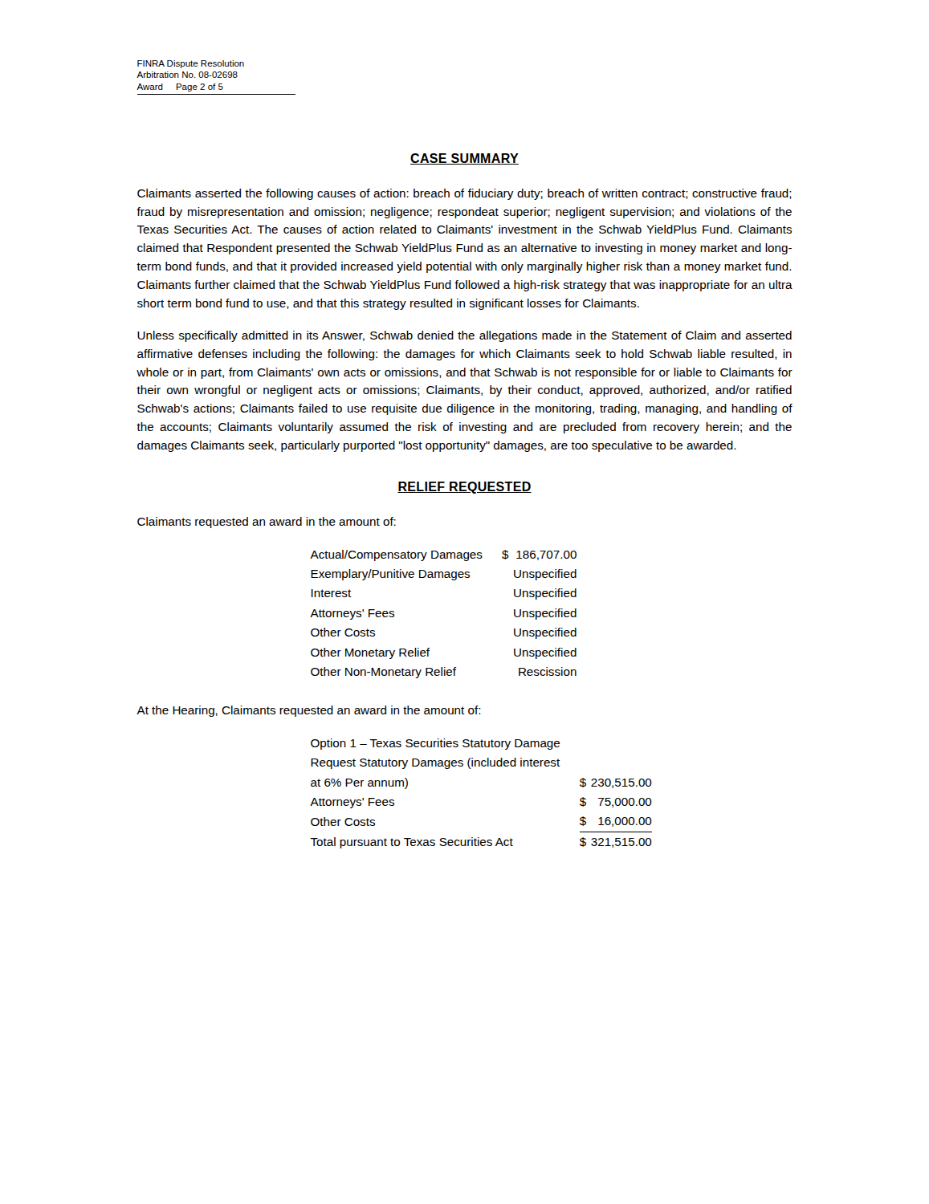FINRA Dispute Resolution
Arbitration No. 08-02698
Award Page 2 of 5
CASE SUMMARY
Claimants asserted the following causes of action: breach of fiduciary duty; breach of written contract; constructive fraud; fraud by misrepresentation and omission; negligence; respondeat superior; negligent supervision; and violations of the Texas Securities Act. The causes of action related to Claimants' investment in the Schwab YieldPlus Fund. Claimants claimed that Respondent presented the Schwab YieldPlus Fund as an alternative to investing in money market and long-term bond funds, and that it provided increased yield potential with only marginally higher risk than a money market fund. Claimants further claimed that the Schwab YieldPlus Fund followed a high-risk strategy that was inappropriate for an ultra short term bond fund to use, and that this strategy resulted in significant losses for Claimants.
Unless specifically admitted in its Answer, Schwab denied the allegations made in the Statement of Claim and asserted affirmative defenses including the following: the damages for which Claimants seek to hold Schwab liable resulted, in whole or in part, from Claimants' own acts or omissions, and that Schwab is not responsible for or liable to Claimants for their own wrongful or negligent acts or omissions; Claimants, by their conduct, approved, authorized, and/or ratified Schwab's actions; Claimants failed to use requisite due diligence in the monitoring, trading, managing, and handling of the accounts; Claimants voluntarily assumed the risk of investing and are precluded from recovery herein; and the damages Claimants seek, particularly purported "lost opportunity" damages, are too speculative to be awarded.
RELIEF REQUESTED
Claimants requested an award in the amount of:
| Actual/Compensatory Damages | $ | 186,707.00 |
| Exemplary/Punitive Damages | | Unspecified |
| Interest | | Unspecified |
| Attorneys' Fees | | Unspecified |
| Other Costs | | Unspecified |
| Other Monetary Relief | | Unspecified |
| Other Non-Monetary Relief | | Rescission |
At the Hearing, Claimants requested an award in the amount of:
| Option 1 – Texas Securities Statutory Damage | | |
| Request Statutory Damages (included interest | | |
| at 6% Per annum) | $ | 230,515.00 |
| Attorneys' Fees | $ | 75,000.00 |
| Other Costs | $ | 16,000.00 |
| Total pursuant to Texas Securities Act | $ | 321,515.00 |